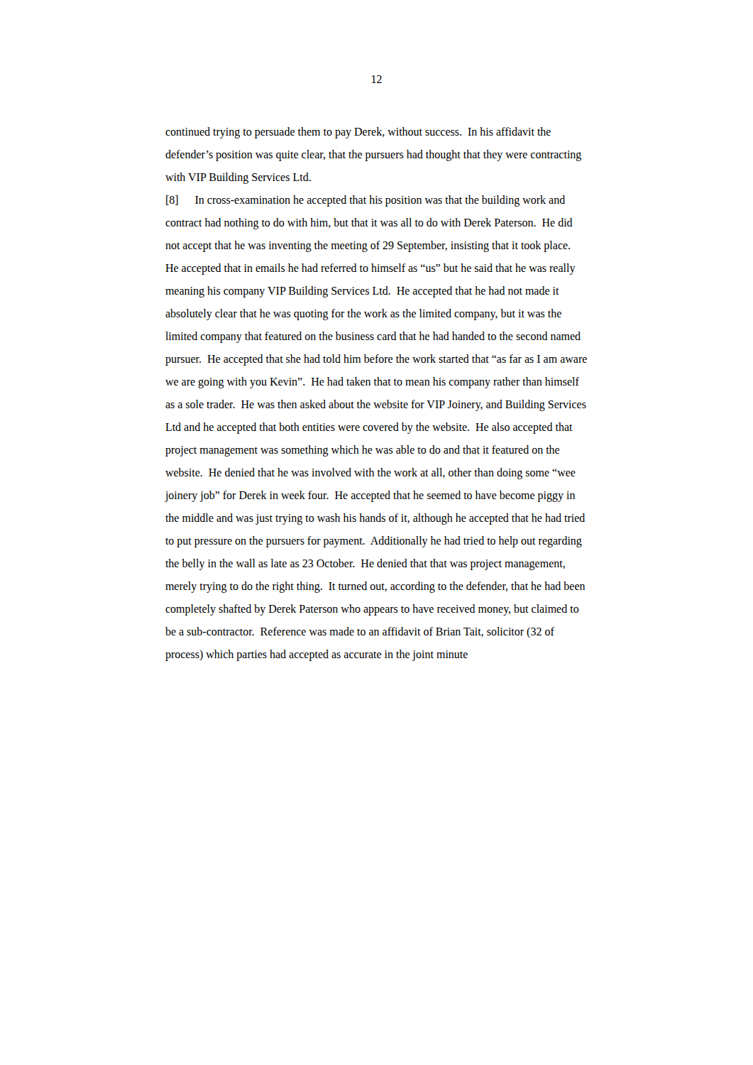12
continued trying to persuade them to pay Derek, without success. In his affidavit the defender’s position was quite clear, that the pursuers had thought that they were contracting with VIP Building Services Ltd.
[8] In cross-examination he accepted that his position was that the building work and contract had nothing to do with him, but that it was all to do with Derek Paterson. He did not accept that he was inventing the meeting of 29 September, insisting that it took place. He accepted that in emails he had referred to himself as “us” but he said that he was really meaning his company VIP Building Services Ltd. He accepted that he had not made it absolutely clear that he was quoting for the work as the limited company, but it was the limited company that featured on the business card that he had handed to the second named pursuer. He accepted that she had told him before the work started that “as far as I am aware we are going with you Kevin”. He had taken that to mean his company rather than himself as a sole trader. He was then asked about the website for VIP Joinery, and Building Services Ltd and he accepted that both entities were covered by the website. He also accepted that project management was something which he was able to do and that it featured on the website. He denied that he was involved with the work at all, other than doing some “wee joinery job” for Derek in week four. He accepted that he seemed to have become piggy in the middle and was just trying to wash his hands of it, although he accepted that he had tried to put pressure on the pursuers for payment. Additionally he had tried to help out regarding the belly in the wall as late as 23 October. He denied that that was project management, merely trying to do the right thing. It turned out, according to the defender, that he had been completely shafted by Derek Paterson who appears to have received money, but claimed to be a sub-contractor. Reference was made to an affidavit of Brian Tait, solicitor (32 of process) which parties had accepted as accurate in the joint minute